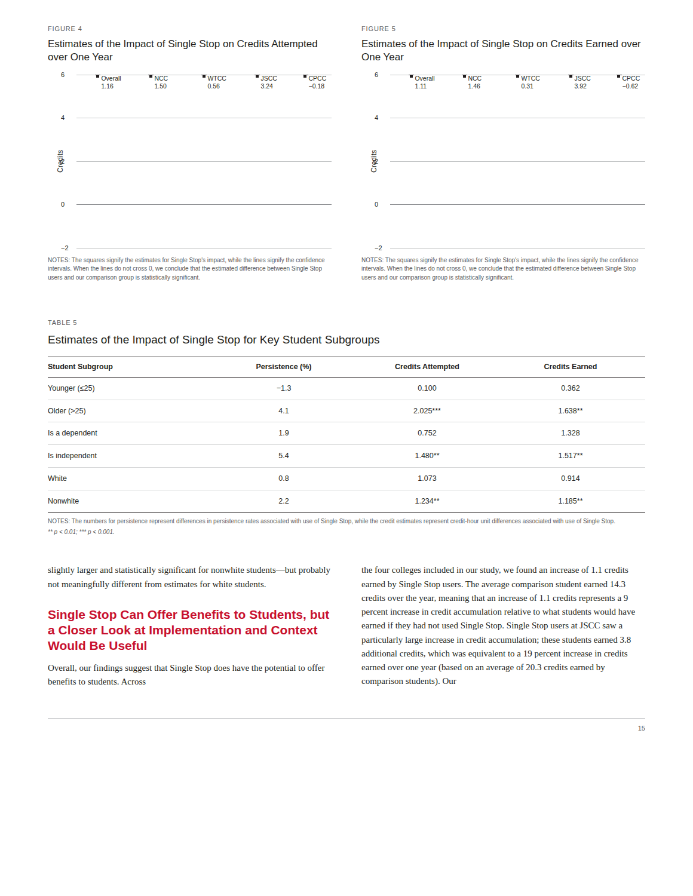FIGURE 4
Estimates of the Impact of Single Stop on Credits Attempted over One Year
Credits
6
4
2
0
−2
Overall
1.16
NCC
1.50
WTCC
0.56
JSCC
3.24
CPCC
−0.18
NOTES: The squares signify the estimates for Single Stop's impact, while the lines signify the confidence intervals. When the lines do not cross 0, we conclude that the estimated difference between Single Stop users and our comparison group is statistically significant.
FIGURE 5
Estimates of the Impact of Single Stop on Credits Earned over One Year
Credits
6
4
2
0
−2
Overall
1.11
NCC
1.46
WTCC
0.31
JSCC
3.92
CPCC
−0.62
NOTES: The squares signify the estimates for Single Stop's impact, while the lines signify the confidence intervals. When the lines do not cross 0, we conclude that the estimated difference between Single Stop users and our comparison group is statistically significant.
TABLE 5
Estimates of the Impact of Single Stop for Key Student Subgroups
| Student Subgroup | Persistence (%) | Credits Attempted | Credits Earned |
| --- | --- | --- | --- |
| Younger (≤25) | −1.3 | 0.100 | 0.362 |
| Older (>25) | 4.1 | 2.025*** | 1.638** |
| Is a dependent | 1.9 | 0.752 | 1.328 |
| Is independent | 5.4 | 1.480** | 1.517** |
| White | 0.8 | 1.073 | 0.914 |
| Nonwhite | 2.2 | 1.234** | 1.185** |
NOTES: The numbers for persistence represent differences in persistence rates associated with use of Single Stop, while the credit estimates represent credit-hour unit differences associated with use of Single Stop.
** p < 0.01; *** p < 0.001.
slightly larger and statistically significant for nonwhite students—but probably not meaningfully different from estimates for white students.
Single Stop Can Offer Benefits to Students, but a Closer Look at Implementation and Context Would Be Useful
Overall, our findings suggest that Single Stop does have the potential to offer benefits to students. Across
the four colleges included in our study, we found an increase of 1.1 credits earned by Single Stop users. The average comparison student earned 14.3 credits over the year, meaning that an increase of 1.1 credits represents a 9 percent increase in credit accumulation relative to what students would have earned if they had not used Single Stop. Single Stop users at JSCC saw a particularly large increase in credit accumulation; these students earned 3.8 additional credits, which was equivalent to a 19 percent increase in credits earned over one year (based on an average of 20.3 credits earned by comparison students). Our
15